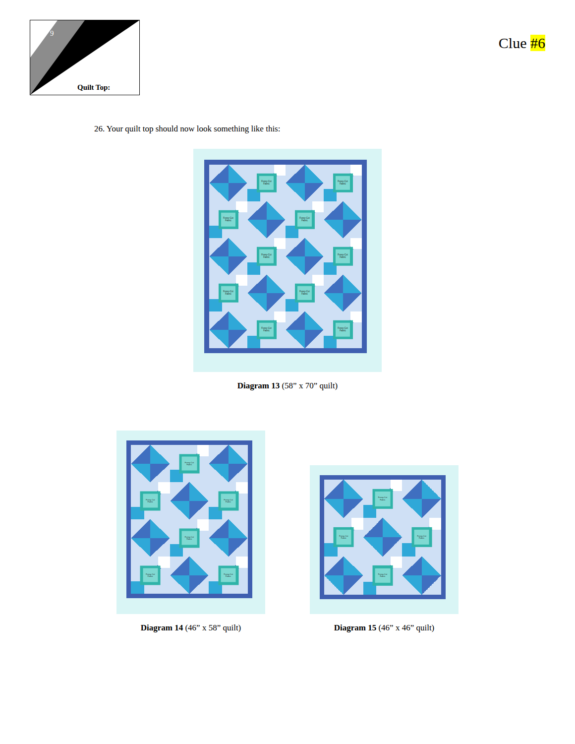9
Quilt Top:
Clue #6
26. Your quilt top should now look something like this:
Fussy-Cut
Fabric
Fussy-Cut
Fabric
Fussy-Cut
Fabric
Fussy-Cut
Fabric
Fussy-Cut
Fabric
Fussy-Cut
Fabric
Fussy-Cut
Fabric
Fussy-Cut
Fabric
Fussy-Cut
Fabric
Fussy-Cut
Fabric
Diagram 13 (58” x 70” quilt)
Fussy-Cut
Fabric
Fussy-Cut
Fabric
Fussy-Cut
Fabric
Fussy-Cut
Fabric
Fussy-Cut
Fabric
Fussy-Cut
Fabric
Diagram 14 (46” x 58” quilt)
Fussy-Cut
Fabric
Fussy-Cut
Fabric
Fussy-Cut
Fabric
Fussy-Cut
Fabric
Diagram 15 (46” x 46” quilt)